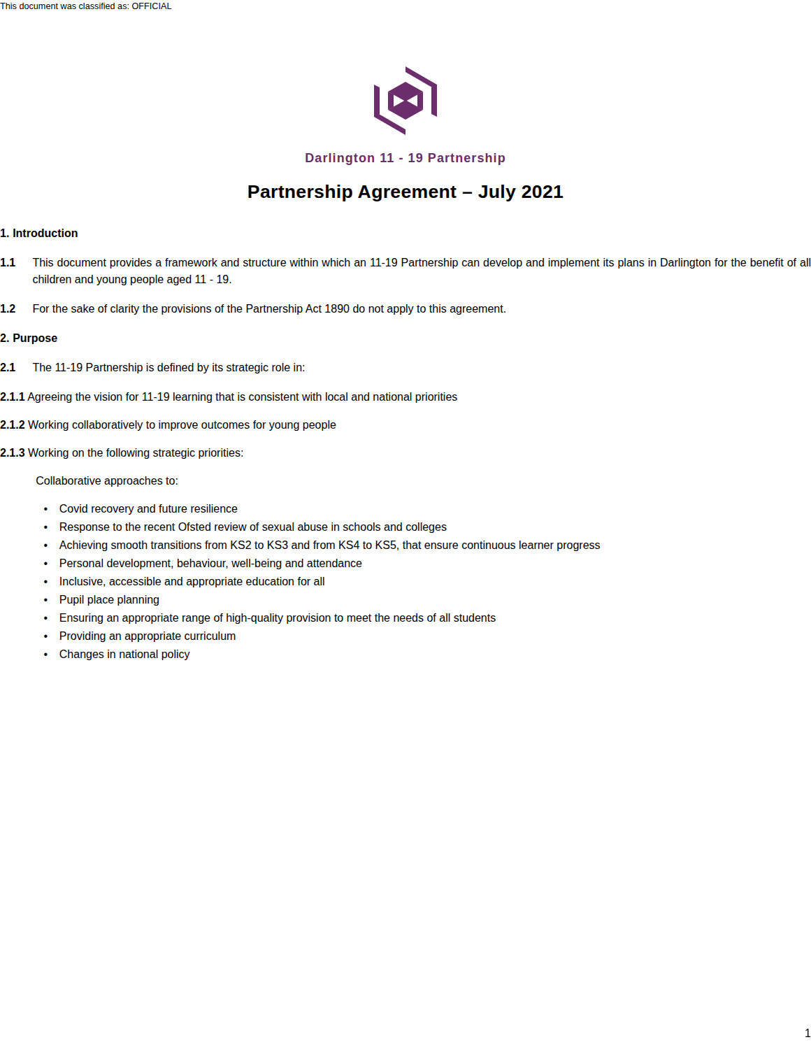This document was classified as: OFFICIAL
Darlington 11 - 19 Partnership
Partnership Agreement – July 2021
1. Introduction
1.1 This document provides a framework and structure within which an 11-19 Partnership can develop and implement its plans in Darlington for the benefit of all children and young people aged 11 - 19.
1.2 For the sake of clarity the provisions of the Partnership Act 1890 do not apply to this agreement.
2. Purpose
2.1 The 11-19 Partnership is defined by its strategic role in:
2.1.1 Agreeing the vision for 11-19 learning that is consistent with local and national priorities
2.1.2 Working collaboratively to improve outcomes for young people
2.1.3 Working on the following strategic priorities:
Collaborative approaches to:
Covid recovery and future resilience
Response to the recent Ofsted review of sexual abuse in schools and colleges
Achieving smooth transitions from KS2 to KS3 and from KS4 to KS5, that ensure continuous learner progress
Personal development, behaviour, well-being and attendance
Inclusive, accessible and appropriate education for all
Pupil place planning
Ensuring an appropriate range of high-quality provision to meet the needs of all students
Providing an appropriate curriculum
Changes in national policy
1